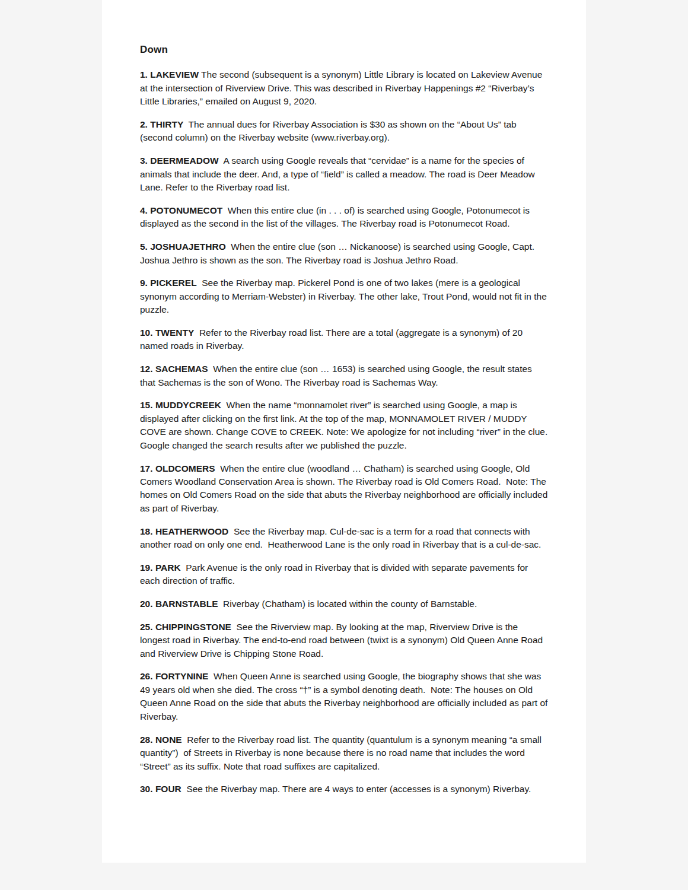Down
1. LAKEVIEW The second (subsequent is a synonym) Little Library is located on Lakeview Avenue at the intersection of Riverview Drive. This was described in Riverbay Happenings #2 “Riverbay’s Little Libraries,” emailed on August 9, 2020.
2. THIRTY The annual dues for Riverbay Association is $30 as shown on the “About Us” tab (second column) on the Riverbay website (www.riverbay.org).
3. DEERMEADOW A search using Google reveals that “cervidae” is a name for the species of animals that include the deer. And, a type of “field” is called a meadow. The road is Deer Meadow Lane. Refer to the Riverbay road list.
4. POTONUMECOT When this entire clue (in . . . of) is searched using Google, Potonumecot is displayed as the second in the list of the villages. The Riverbay road is Potonumecot Road.
5. JOSHUAJETHRO When the entire clue (son … Nickanoose) is searched using Google, Capt. Joshua Jethro is shown as the son. The Riverbay road is Joshua Jethro Road.
9. PICKEREL See the Riverbay map. Pickerel Pond is one of two lakes (mere is a geological synonym according to Merriam-Webster) in Riverbay. The other lake, Trout Pond, would not fit in the puzzle.
10. TWENTY Refer to the Riverbay road list. There are a total (aggregate is a synonym) of 20 named roads in Riverbay.
12. SACHEMAS When the entire clue (son … 1653) is searched using Google, the result states that Sachemas is the son of Wono. The Riverbay road is Sachemas Way.
15. MUDDYCREEK When the name “monnamolet river” is searched using Google, a map is displayed after clicking on the first link. At the top of the map, MONNAMOLET RIVER / MUDDY COVE are shown. Change COVE to CREEK. Note: We apologize for not including “river” in the clue. Google changed the search results after we published the puzzle.
17. OLDCOMERS When the entire clue (woodland … Chatham) is searched using Google, Old Comers Woodland Conservation Area is shown. The Riverbay road is Old Comers Road. Note: The homes on Old Comers Road on the side that abuts the Riverbay neighborhood are officially included as part of Riverbay.
18. HEATHERWOOD See the Riverbay map. Cul-de-sac is a term for a road that connects with another road on only one end. Heatherwood Lane is the only road in Riverbay that is a cul-de-sac.
19. PARK Park Avenue is the only road in Riverbay that is divided with separate pavements for each direction of traffic.
20. BARNSTABLE Riverbay (Chatham) is located within the county of Barnstable.
25. CHIPPINGSTONE See the Riverview map. By looking at the map, Riverview Drive is the longest road in Riverbay. The end-to-end road between (twixt is a synonym) Old Queen Anne Road and Riverview Drive is Chipping Stone Road.
26. FORTYNINE When Queen Anne is searched using Google, the biography shows that she was 49 years old when she died. The cross “†” is a symbol denoting death. Note: The houses on Old Queen Anne Road on the side that abuts the Riverbay neighborhood are officially included as part of Riverbay.
28. NONE Refer to the Riverbay road list. The quantity (quantulum is a synonym meaning “a small quantity”) of Streets in Riverbay is none because there is no road name that includes the word “Street” as its suffix. Note that road suffixes are capitalized.
30. FOUR See the Riverbay map. There are 4 ways to enter (accesses is a synonym) Riverbay.